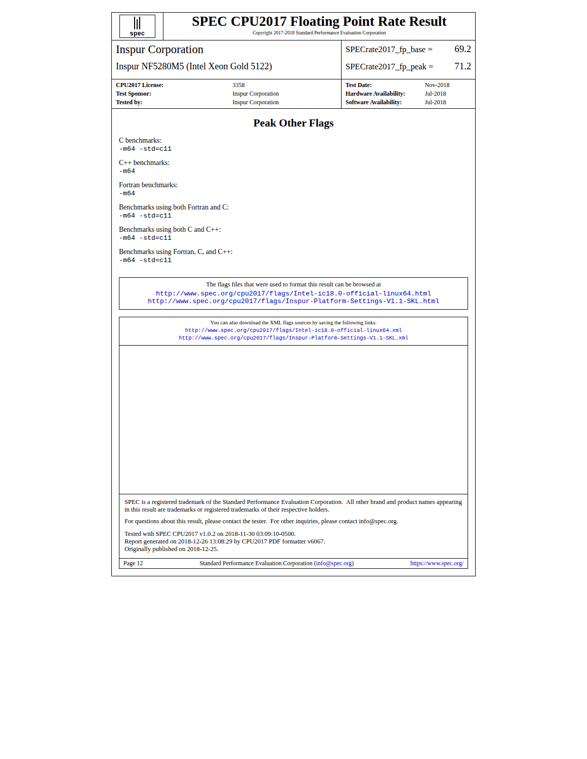spec
SPEC CPU2017 Floating Point Rate Result
Copyright 2017-2018 Standard Performance Evaluation Corporation
Inspur Corporation
Inspur NF5280M5 (Intel Xeon Gold 5122)
SPECrate2017_fp_base =69.2
SPECrate2017_fp_peak =71.2
| CPU2017 License: | 3358 |
| Test Sponsor: | Inspur Corporation |
| Tested by: | Inspur Corporation |
| Test Date: | Nov-2018 |
| Hardware Availability: | Jul-2018 |
| Software Availability: | Jul-2018 |
Peak Other Flags
C benchmarks:
-m64 -std=c11
C++ benchmarks:
-m64
Fortran benchmarks:
-m64
Benchmarks using both Fortran and C:
-m64 -std=c11
Benchmarks using both C and C++:
-m64 -std=c11
Benchmarks using Fortran, C, and C++:
-m64 -std=c11
The flags files that were used to format this result can be browsed at
http://www.spec.org/cpu2017/flags/Intel-ic18.0-official-linux64.html
http://www.spec.org/cpu2017/flags/Inspur-Platform-Settings-V1.1-SKL.html
You can also download the XML flags sources by saving the following links:
http://www.spec.org/cpu2017/flags/Intel-ic18.0-official-linux64.xml
http://www.spec.org/cpu2017/flags/Inspur-Platform-Settings-V1.1-SKL.xml
SPEC is a registered trademark of the Standard Performance Evaluation Corporation. All other brand and product names appearing in this result are trademarks or registered trademarks of their respective holders.
For questions about this result, please contact the tester. For other inquiries, please contact info@spec.org.
Tested with SPEC CPU2017 v1.0.2 on 2018-11-30 03:09:10-0500.
Report generated on 2018-12-26 13:08:29 by CPU2017 PDF formatter v6067.
Originally published on 2018-12-25.
Page 12
Standard Performance Evaluation Corporation (info@spec.org)
https://www.spec.org/